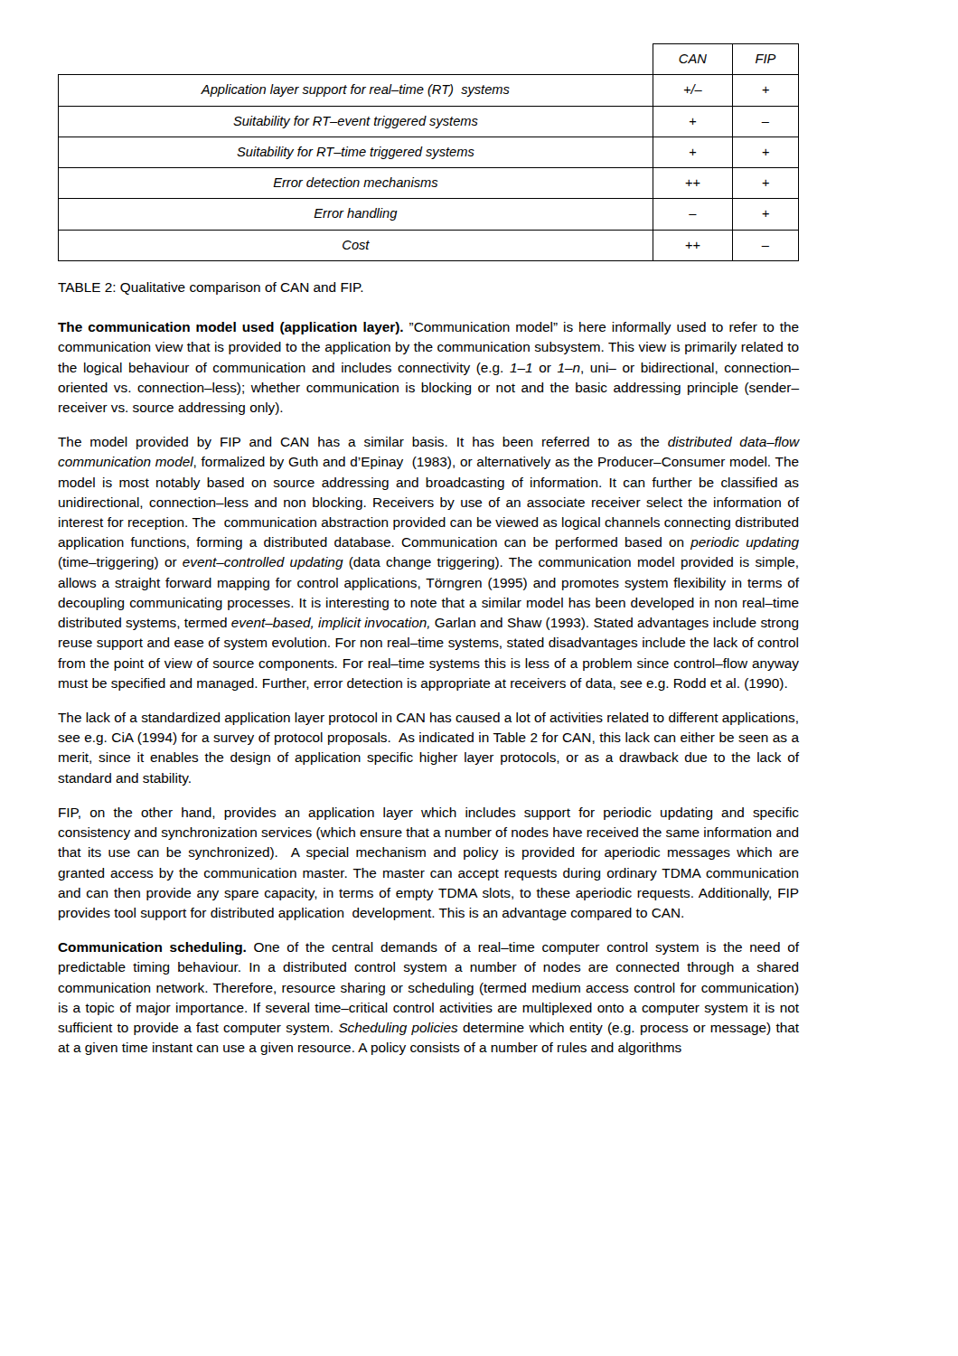| | CAN | FIP |
| --- | --- | --- |
| Application layer support for real–time (RT) systems | +/– | + |
| Suitability for RT–event triggered systems | + | – |
| Suitability for RT–time triggered systems | + | + |
| Error detection mechanisms | ++ | + |
| Error handling | – | + |
| Cost | ++ | – |
TABLE 2: Qualitative comparison of CAN and FIP.
The communication model used (application layer). ”Communication model” is here informally used to refer to the communication view that is provided to the application by the communication subsystem. This view is primarily related to the logical behaviour of communication and includes connectivity (e.g. 1–1 or 1–n, uni– or bidirectional, connection–oriented vs. connection–less); whether communication is blocking or not and the basic addressing principle (sender–receiver vs. source addressing only).
The model provided by FIP and CAN has a similar basis. It has been referred to as the distributed data–flow communication model, formalized by Guth and d’Epinay (1983), or alternatively as the Producer–Consumer model. The model is most notably based on source addressing and broadcasting of information. It can further be classified as unidirectional, connection–less and non blocking. Receivers by use of an associate receiver select the information of interest for reception. The communication abstraction provided can be viewed as logical channels connecting distributed application functions, forming a distributed database. Communication can be performed based on periodic updating (time–triggering) or event–controlled updating (data change triggering). The communication model provided is simple, allows a straight forward mapping for control applications, Törngren (1995) and promotes system flexibility in terms of decoupling communicating processes. It is interesting to note that a similar model has been developed in non real–time distributed systems, termed event–based, implicit invocation, Garlan and Shaw (1993). Stated advantages include strong reuse support and ease of system evolution. For non real–time systems, stated disadvantages include the lack of control from the point of view of source components. For real–time systems this is less of a problem since control–flow anyway must be specified and managed. Further, error detection is appropriate at receivers of data, see e.g. Rodd et al. (1990).
The lack of a standardized application layer protocol in CAN has caused a lot of activities related to different applications, see e.g. CiA (1994) for a survey of protocol proposals. As indicated in Table 2 for CAN, this lack can either be seen as a merit, since it enables the design of application specific higher layer protocols, or as a drawback due to the lack of standard and stability.
FIP, on the other hand, provides an application layer which includes support for periodic updating and specific consistency and synchronization services (which ensure that a number of nodes have received the same information and that its use can be synchronized). A special mechanism and policy is provided for aperiodic messages which are granted access by the communication master. The master can accept requests during ordinary TDMA communication and can then provide any spare capacity, in terms of empty TDMA slots, to these aperiodic requests. Additionally, FIP provides tool support for distributed application development. This is an advantage compared to CAN.
Communication scheduling. One of the central demands of a real–time computer control system is the need of predictable timing behaviour. In a distributed control system a number of nodes are connected through a shared communication network. Therefore, resource sharing or scheduling (termed medium access control for communication) is a topic of major importance. If several time–critical control activities are multiplexed onto a computer system it is not sufficient to provide a fast computer system. Scheduling policies determine which entity (e.g. process or message) that at a given time instant can use a given resource. A policy consists of a number of rules and algorithms